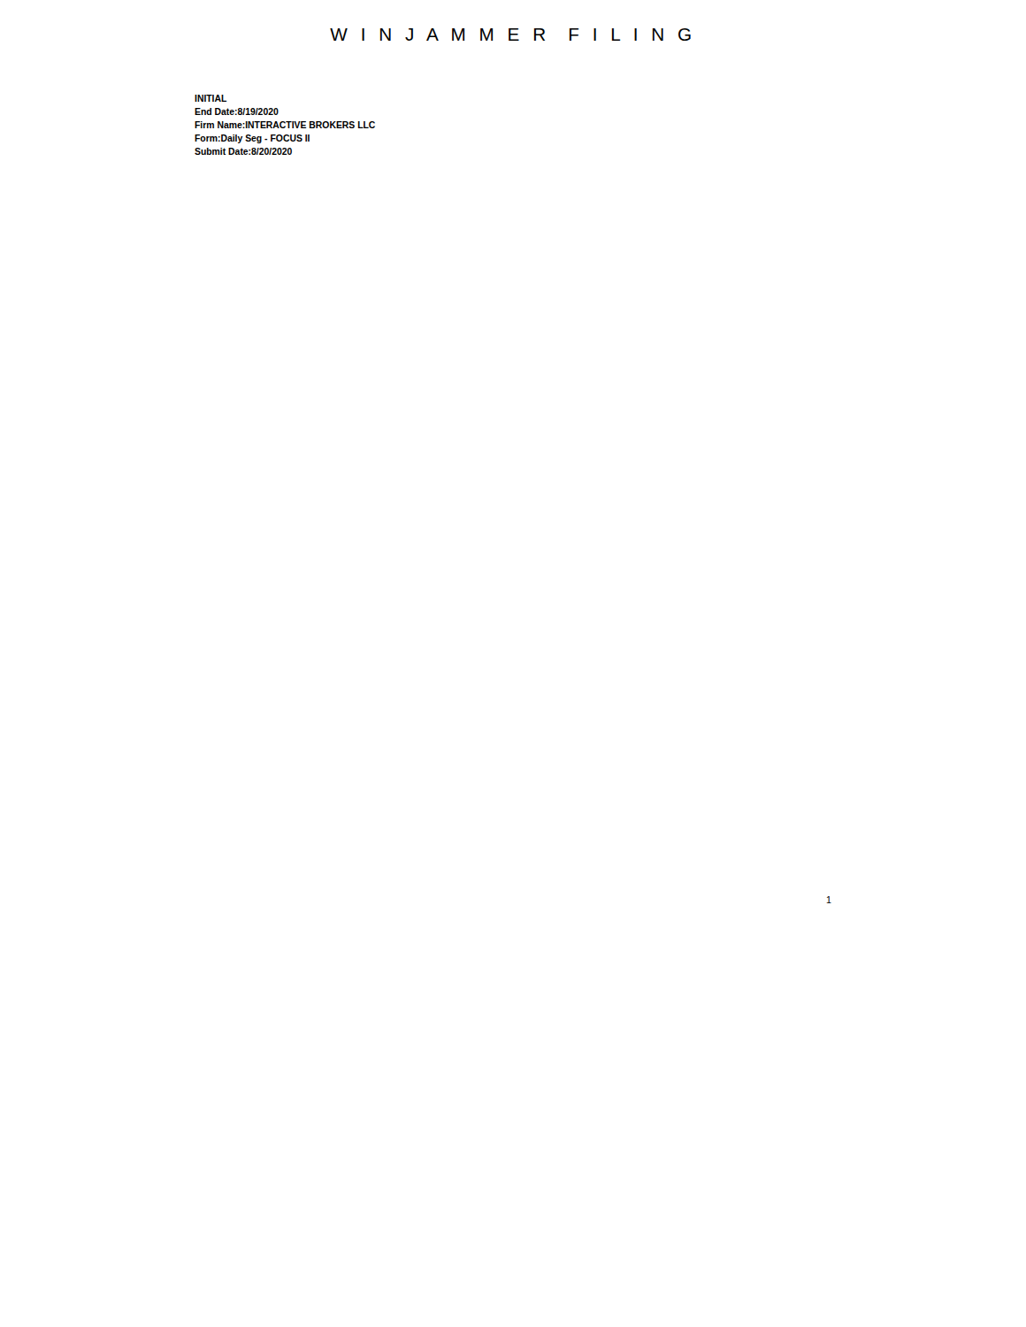W I N J A M M E R F I L I N G
INITIAL
End Date:8/19/2020
Firm Name:INTERACTIVE BROKERS LLC
Form:Daily Seg - FOCUS II
Submit Date:8/20/2020
1